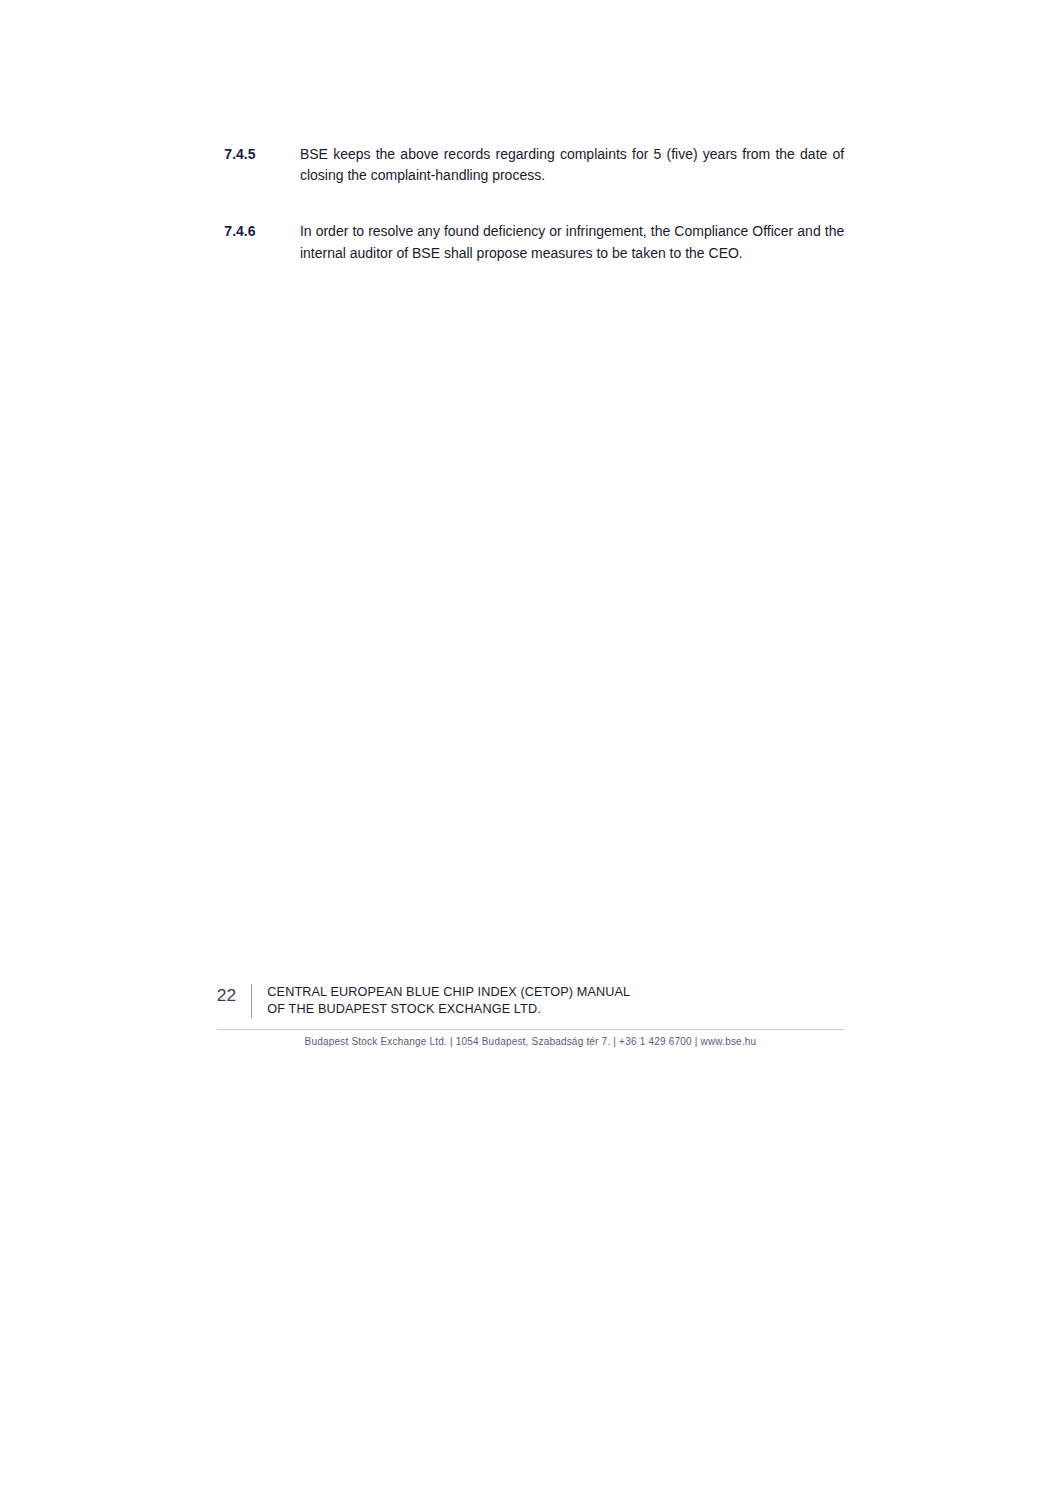7.4.5
BSE keeps the above records regarding complaints for 5 (five) years from the date of closing the complaint-handling process.
7.4.6
In order to resolve any found deficiency or infringement, the Compliance Officer and the internal auditor of BSE shall propose measures to be taken to the CEO.
22
CENTRAL EUROPEAN BLUE CHIP INDEX (CETOP) MANUAL
OF THE BUDAPEST STOCK EXCHANGE LTD.
Budapest Stock Exchange Ltd. | 1054 Budapest, Szabadság tér 7. | +36 1 429 6700 | www.bse.hu